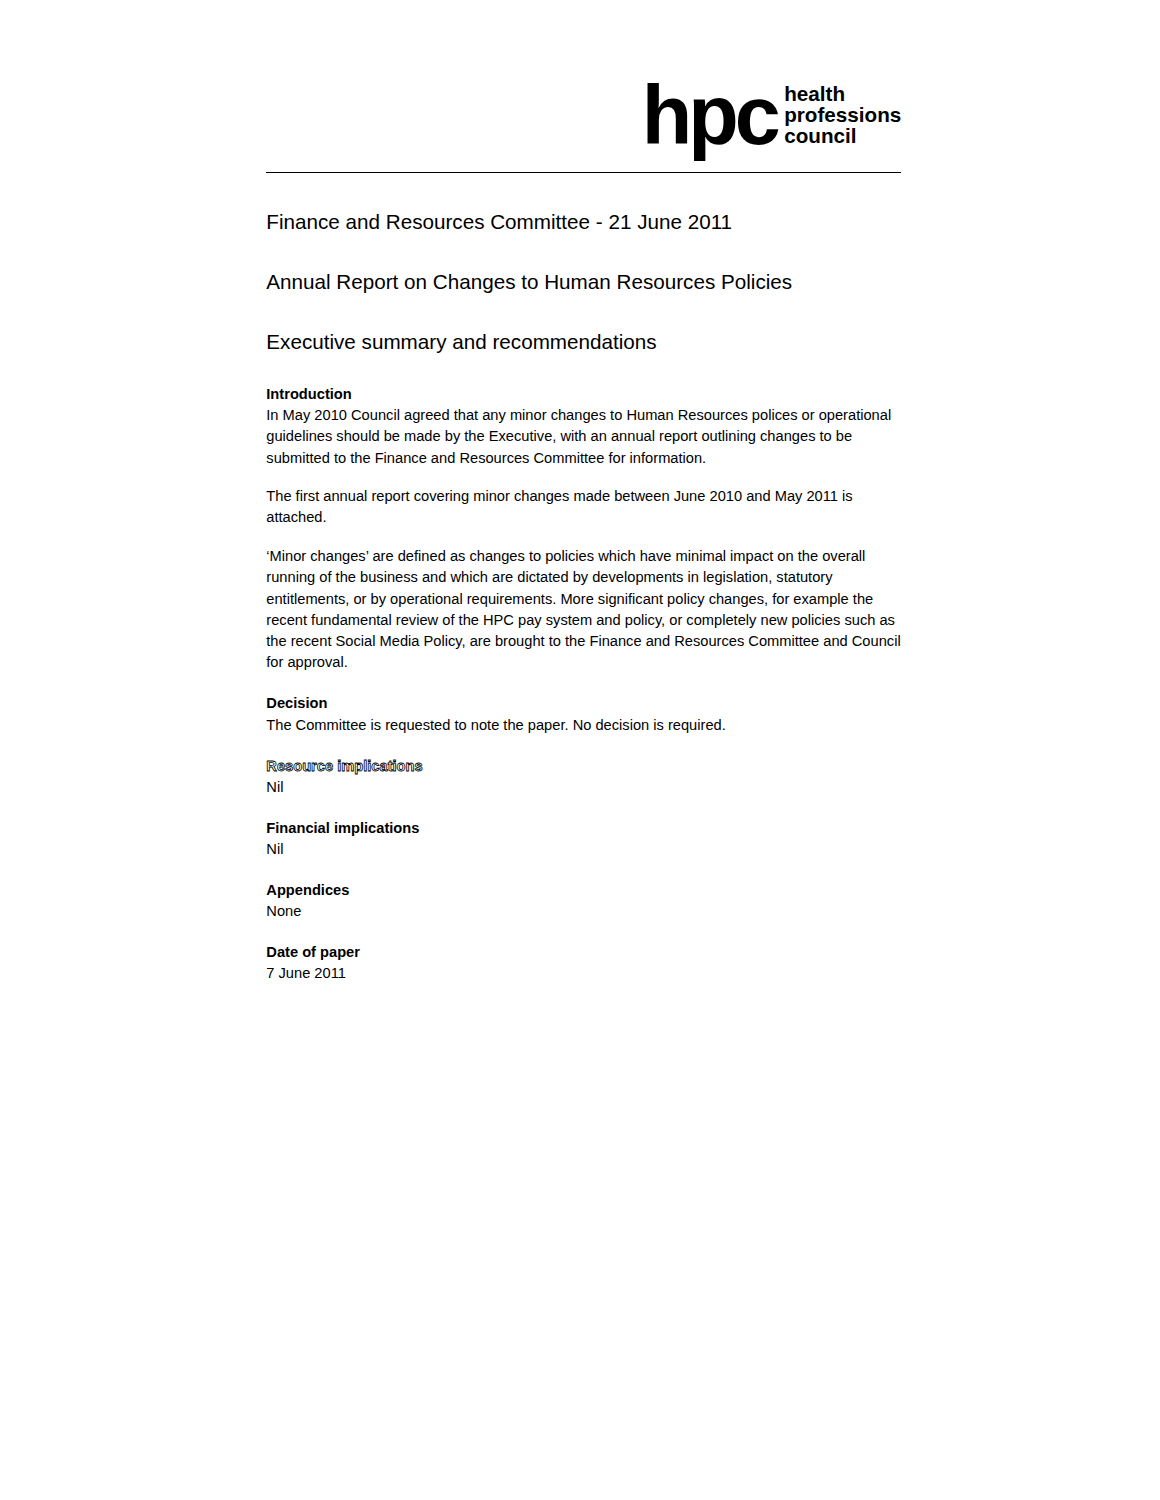hpc
health
professions
council
Finance and Resources Committee - 21 June 2011
Annual Report on Changes to Human Resources Policies
Executive summary and recommendations
Introduction
In May 2010 Council agreed that any minor changes to Human Resources polices or operational guidelines should be made by the Executive, with an annual report outlining changes to be submitted to the Finance and Resources Committee for information.
The first annual report covering minor changes made between June 2010 and May 2011 is attached.
‘Minor changes’ are defined as changes to policies which have minimal impact on the overall running of the business and which are dictated by developments in legislation, statutory entitlements, or by operational requirements. More significant policy changes, for example the recent fundamental review of the HPC pay system and policy, or completely new policies such as the recent Social Media Policy, are brought to the Finance and Resources Committee and Council for approval.
Decision
The Committee is requested to note the paper. No decision is required.
Resource implications
Nil
Financial implications
Nil
Appendices
None
Date of paper
7 June 2011